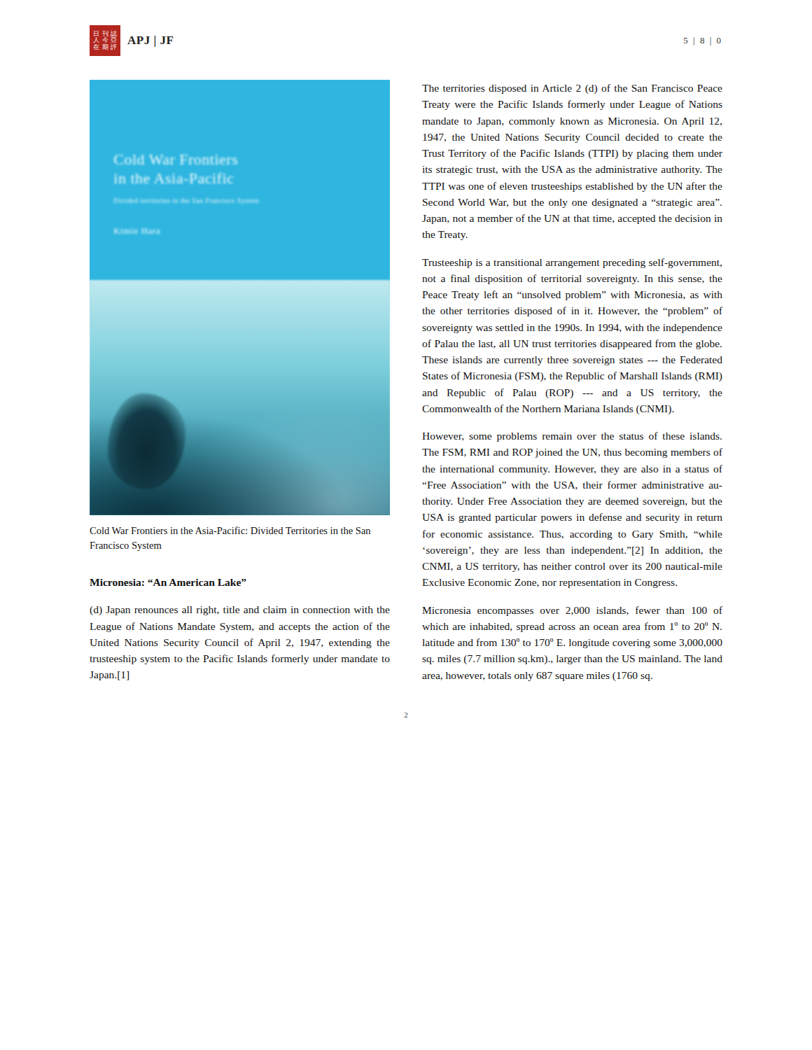日 人 在 刊 今 期 誌 亞 評
APJ | JF
5 | 8 | 0
Cold War Frontiers
in the Asia-Pacific
Divided territories in the San Francisco System
Kimie Hara
Cold War Frontiers in the Asia-Pacific: Divided Territories in the San Francisco System
Micronesia: “An American Lake”
(d) Japan renounces all right, title and claim in connection with the League of Nations Mandate System, and accepts the action of the United Nations Security Council of April 2, 1947, extending the trusteeship system to the Pacific Islands formerly under mandate to Japan.[1]
The territories disposed in Article 2 (d) of the San Francisco Peace Treaty were the Pacific Islands formerly under League of Nations mandate to Japan, commonly known as Micronesia. On April 12, 1947, the United Nations Security Council decided to create the Trust Territory of the Pacific Islands (TTPI) by placing them under its strategic trust, with the USA as the administrative authority. The TTPI was one of eleven trusteeships established by the UN after the Second World War, but the only one designated a “strategic area”. Japan, not a member of the UN at that time, accepted the decision in the Treaty.
Trusteeship is a transitional arrangement preceding self-government, not a final disposition of territorial sovereignty. In this sense, the Peace Treaty left an “unsolved problem” with Micronesia, as with the other territories disposed of in it. However, the “problem” of sovereignty was settled in the 1990s. In 1994, with the independence of Palau the last, all UN trust territories disappeared from the globe. These islands are currently three sovereign states --- the Federated States of Micronesia (FSM), the Republic of Marshall Islands (RMI) and Republic of Palau (ROP) --- and a US territory, the Commonwealth of the Northern Mariana Islands (CNMI).
However, some problems remain over the status of these islands. The FSM, RMI and ROP joined the UN, thus becoming members of the international community. However, they are also in a status of “Free Association” with the USA, their former administrative authority. Under Free Association they are deemed sovereign, but the USA is granted particular powers in defense and security in return for economic assistance. Thus, according to Gary Smith, “while ‘sovereign’, they are less than independent.”[2] In addition, the CNMI, a US territory, has neither control over its 200 nautical-mile Exclusive Economic Zone, nor representation in Congress.
Micronesia encompasses over 2,000 islands, fewer than 100 of which are inhabited, spread across an ocean area from 1º to 20º N. latitude and from 130º to 170º E. longitude covering some 3,000,000 sq. miles (7.7 million sq.km)., larger than the US mainland. The land area, however, totals only 687 square miles (1760 sq.
2